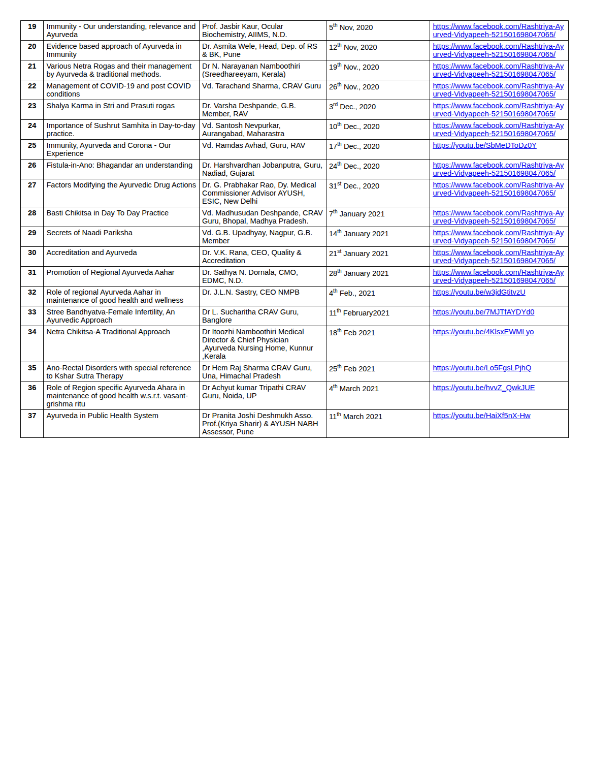| 19 | Immunity - Our understanding, relevance and Ayurveda | Prof. Jasbir Kaur, Ocular Biochemistry, AIIMS, N.D. | 5 th Nov, 2020 | https://www.facebook.com/Rashtriya-Ayurved-Vidyapeeh-521501698047065/ |
| 20 | Evidence based approach of Ayurveda in Immunity | Dr. Asmita Wele, Head, Dep. of RS & BK, Pune | 12 th Nov, 2020 | https://www.facebook.com/Rashtriya-Ayurved-Vidyapeeh-521501698047065/ |
| 21 | Various Netra Rogas and their management by Ayurveda & traditional methods. | Dr N. Narayanan Namboothiri (Sreedhareeyam, Kerala) | 19 th Nov., 2020 | https://www.facebook.com/Rashtriya-Ayurved-Vidyapeeh-521501698047065/ |
| 22 | Management of COVID-19 and post COVID conditions | Vd. Tarachand Sharma, CRAV Guru | 26 th Nov., 2020 | https://www.facebook.com/Rashtriya-Ayurved-Vidyapeeh-521501698047065/ |
| 23 | Shalya Karma in Stri and Prasuti rogas | Dr. Varsha Deshpande, G.B. Member, RAV | 3 rd Dec., 2020 | https://www.facebook.com/Rashtriya-Ayurved-Vidyapeeh-521501698047065/ |
| 24 | Importance of Sushrut Samhita in Day-to-day practice. | Vd. Santosh Nevpurkar, Aurangabad, Maharastra | 10 th Dec., 2020 | https://www.facebook.com/Rashtriya-Ayurved-Vidyapeeh-521501698047065/ |
| 25 | Immunity, Ayurveda and Corona - Our Experience | Vd. Ramdas Avhad, Guru, RAV | 17 th Dec., 2020 | https://youtu.be/SbMeDToDz0Y |
| 26 | Fistula-in-Ano: Bhagandar an understanding | Dr. Harshvardhan Jobanputra, Guru, Nadiad, Gujarat | 24 th Dec., 2020 | https://www.facebook.com/Rashtriya-Ayurved-Vidyapeeh-521501698047065/ |
| 27 | Factors Modifying the Ayurvedic Drug Actions | Dr. G. Prabhakar Rao, Dy. Medical Commissioner Advisor AYUSH, ESIC, New Delhi | 31 st Dec., 2020 | https://www.facebook.com/Rashtriya-Ayurved-Vidyapeeh-521501698047065/ |
| 28 | Basti Chikitsa in Day To Day Practice | Vd. Madhusudan Deshpande, CRAV Guru, Bhopal, Madhya Pradesh. | 7 th January 2021 | https://www.facebook.com/Rashtriya-Ayurved-Vidyapeeh-521501698047065/ |
| 29 | Secrets of Naadi Pariksha | Vd. G.B. Upadhyay, Nagpur, G.B. Member | 14 th January 2021 | https://www.facebook.com/Rashtriya-Ayurved-Vidyapeeh-521501698047065/ |
| 30 | Accreditation and Ayurveda | Dr. V.K. Rana, CEO, Quality & Accreditation | 21 st January 2021 | https://www.facebook.com/Rashtriya-Ayurved-Vidyapeeh-521501698047065/ |
| 31 | Promotion of Regional Ayurveda Aahar | Dr. Sathya N. Dornala, CMO, EDMC, N.D. | 28 th January 2021 | https://www.facebook.com/Rashtriya-Ayurved-Vidyapeeh-521501698047065/ |
| 32 | Role of regional Ayurveda Aahar in maintenance of good health and wellness | Dr. J.L.N. Sastry, CEO NMPB | 4 th Feb., 2021 | https://youtu.be/w3jdGtitvzU |
| 33 | Stree Bandhyatva-Female Infertility, An Ayurvedic Approach | Dr L. Sucharitha CRAV Guru, Banglore | 11 th February2021 | https://youtu.be/7MJTfAYDYd0 |
| 34 | Netra Chikitsa-A Traditional Approach | Dr Itoozhi Namboothiri Medical Director & Chief Physician ,Ayurveda Nursing Home, Kunnur ,Kerala | 18 th Feb 2021 | https://youtu.be/4KlsxEWMLyo |
| 35 | Ano-Rectal Disorders with special reference to Kshar Sutra Therapy | Dr Hem Raj Sharma CRAV Guru, Una, Himachal Pradesh | 25 th Feb 2021 | https://youtu.be/Lo5FgsLPjhQ |
| 36 | Role of Region specific Ayurveda Ahara in maintenance of good health w.s.r.t. vasant-grishma ritu | Dr Achyut kumar Tripathi CRAV Guru, Noida, UP | 4 th March 2021 | https://youtu.be/hvvZ_QwkJUE |
| 37 | Ayurveda in Public Health System | Dr Pranita Joshi Deshmukh Asso. Prof.(Kriya Sharir) & AYUSH NABH Assessor, Pune | 11 th March 2021 | https://youtu.be/HaiXf5nX-Hw |